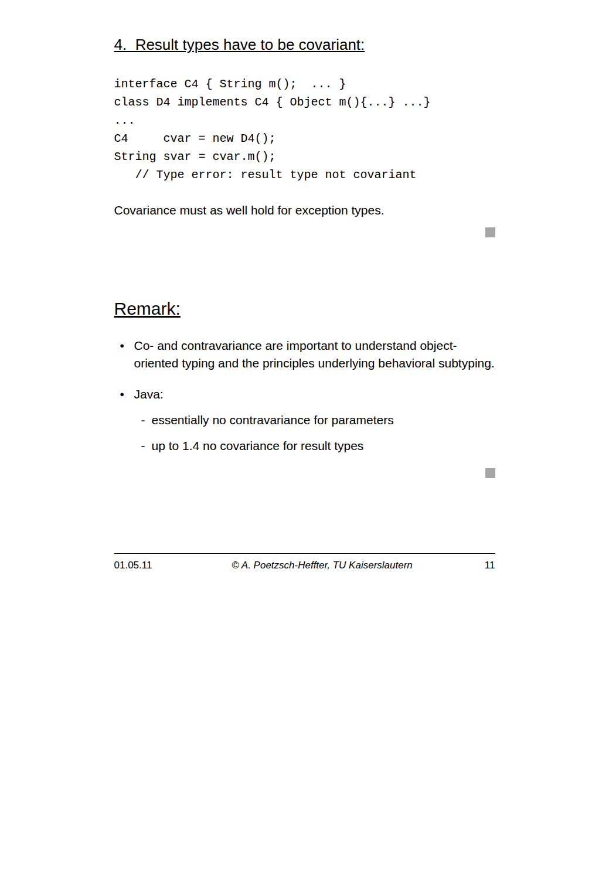4. Result types have to be covariant:
interface C4 { String m();  ... }
class D4 implements C4 { Object m(){...} ...}
...
C4     cvar = new D4();
String svar = cvar.m();
   // Type error: result type not covariant
Covariance must as well hold for exception types.
Remark:
Co- and contravariance are important to understand object-oriented typing and the principles underlying behavioral subtyping.
Java:
essentially no contravariance for parameters
up to 1.4 no covariance for result types
01.05.11 © A. Poetzsch-Heffter, TU Kaiserslautern 11